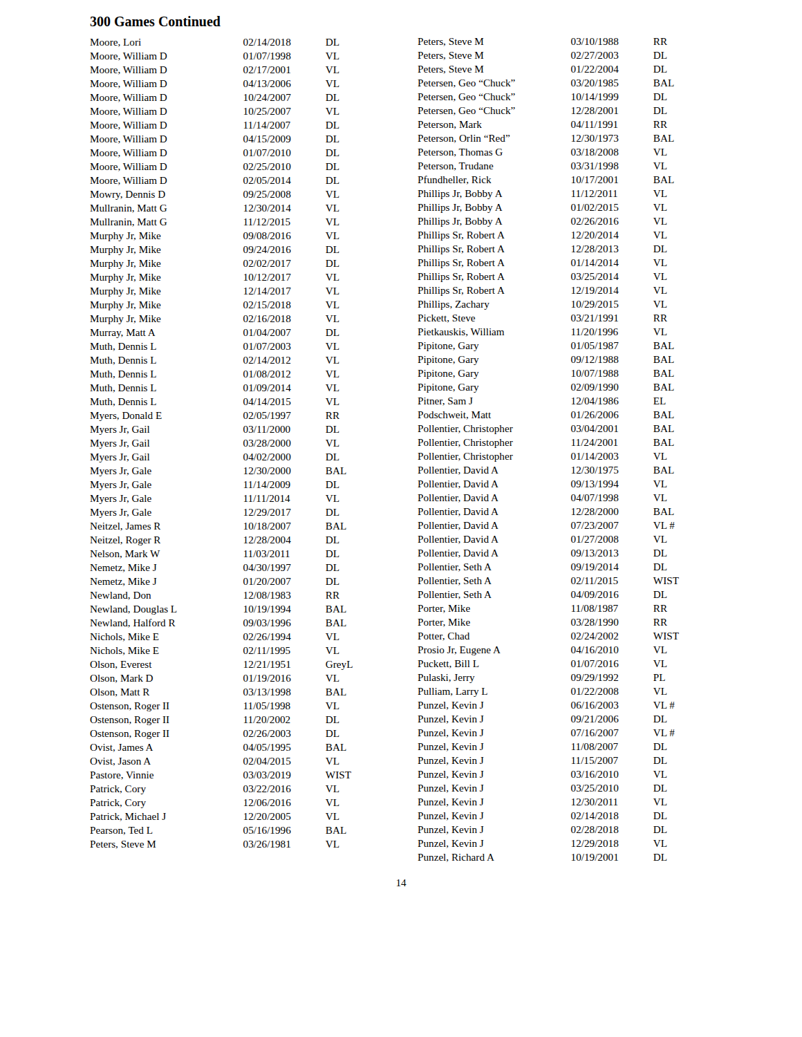300 Games Continued
| Moore, Lori | 02/14/2018 | DL |
| Moore, William D | 01/07/1998 | VL |
| Moore, William D | 02/17/2001 | VL |
| Moore, William D | 04/13/2006 | VL |
| Moore, William D | 10/24/2007 | DL |
| Moore, William D | 10/25/2007 | VL |
| Moore, William D | 11/14/2007 | DL |
| Moore, William D | 04/15/2009 | DL |
| Moore, William D | 01/07/2010 | DL |
| Moore, William D | 02/25/2010 | DL |
| Moore, William D | 02/05/2014 | DL |
| Mowry, Dennis D | 09/25/2008 | VL |
| Mullranin, Matt G | 12/30/2014 | VL |
| Mullranin, Matt G | 11/12/2015 | VL |
| Murphy Jr, Mike | 09/08/2016 | VL |
| Murphy Jr, Mike | 09/24/2016 | DL |
| Murphy Jr, Mike | 02/02/2017 | DL |
| Murphy Jr, Mike | 10/12/2017 | VL |
| Murphy Jr, Mike | 12/14/2017 | VL |
| Murphy Jr, Mike | 02/15/2018 | VL |
| Murphy Jr, Mike | 02/16/2018 | VL |
| Murray, Matt A | 01/04/2007 | DL |
| Muth, Dennis L | 01/07/2003 | VL |
| Muth, Dennis L | 02/14/2012 | VL |
| Muth, Dennis L | 01/08/2012 | VL |
| Muth, Dennis L | 01/09/2014 | VL |
| Muth, Dennis L | 04/14/2015 | VL |
| Myers, Donald E | 02/05/1997 | RR |
| Myers Jr, Gail | 03/11/2000 | DL |
| Myers Jr, Gail | 03/28/2000 | VL |
| Myers Jr, Gail | 04/02/2000 | DL |
| Myers Jr, Gale | 12/30/2000 | BAL |
| Myers Jr, Gale | 11/14/2009 | DL |
| Myers Jr, Gale | 11/11/2014 | VL |
| Myers Jr, Gale | 12/29/2017 | DL |
| Neitzel, James R | 10/18/2007 | BAL |
| Neitzel, Roger R | 12/28/2004 | DL |
| Nelson, Mark W | 11/03/2011 | DL |
| Nemetz, Mike J | 04/30/1997 | DL |
| Nemetz, Mike J | 01/20/2007 | DL |
| Newland, Don | 12/08/1983 | RR |
| Newland, Douglas L | 10/19/1994 | BAL |
| Newland, Halford R | 09/03/1996 | BAL |
| Nichols, Mike E | 02/26/1994 | VL |
| Nichols, Mike E | 02/11/1995 | VL |
| Olson, Everest | 12/21/1951 | GreyL |
| Olson, Mark D | 01/19/2016 | VL |
| Olson, Matt R | 03/13/1998 | BAL |
| Ostenson, Roger II | 11/05/1998 | VL |
| Ostenson, Roger II | 11/20/2002 | DL |
| Ostenson, Roger II | 02/26/2003 | DL |
| Ovist, James A | 04/05/1995 | BAL |
| Ovist, Jason A | 02/04/2015 | VL |
| Pastore, Vinnie | 03/03/2019 | WIST |
| Patrick, Cory | 03/22/2016 | VL |
| Patrick, Cory | 12/06/2016 | VL |
| Patrick, Michael J | 12/20/2005 | VL |
| Pearson, Ted L | 05/16/1996 | BAL |
| Peters, Steve M | 03/26/1981 | VL |
| Peters, Steve M | 03/10/1988 | RR |
| Peters, Steve M | 02/27/2003 | DL |
| Peters, Steve M | 01/22/2004 | DL |
| Petersen, Geo “Chuck” | 03/20/1985 | BAL |
| Petersen, Geo “Chuck” | 10/14/1999 | DL |
| Petersen, Geo “Chuck” | 12/28/2001 | DL |
| Peterson, Mark | 04/11/1991 | RR |
| Peterson, Orlin “Red” | 12/30/1973 | BAL |
| Peterson, Thomas G | 03/18/2008 | VL |
| Peterson, Trudane | 03/31/1998 | VL |
| Pfundheller, Rick | 10/17/2001 | BAL |
| Phillips Jr, Bobby A | 11/12/2011 | VL |
| Phillips Jr, Bobby A | 01/02/2015 | VL |
| Phillips Jr, Bobby A | 02/26/2016 | VL |
| Phillips Sr, Robert A | 12/20/2014 | VL |
| Phillips Sr, Robert A | 12/28/2013 | DL |
| Phillips Sr, Robert A | 01/14/2014 | VL |
| Phillips Sr, Robert A | 03/25/2014 | VL |
| Phillips Sr, Robert A | 12/19/2014 | VL |
| Phillips, Zachary | 10/29/2015 | VL |
| Pickett, Steve | 03/21/1991 | RR |
| Pietkauskis, William | 11/20/1996 | VL |
| Pipitone, Gary | 01/05/1987 | BAL |
| Pipitone, Gary | 09/12/1988 | BAL |
| Pipitone, Gary | 10/07/1988 | BAL |
| Pipitone, Gary | 02/09/1990 | BAL |
| Pitner, Sam J | 12/04/1986 | EL |
| Podschweit, Matt | 01/26/2006 | BAL |
| Pollentier, Christopher | 03/04/2001 | BAL |
| Pollentier, Christopher | 11/24/2001 | BAL |
| Pollentier, Christopher | 01/14/2003 | VL |
| Pollentier, David A | 12/30/1975 | BAL |
| Pollentier, David A | 09/13/1994 | VL |
| Pollentier, David A | 04/07/1998 | VL |
| Pollentier, David A | 12/28/2000 | BAL |
| Pollentier, David A | 07/23/2007 | VL # |
| Pollentier, David A | 01/27/2008 | VL |
| Pollentier, David A | 09/13/2013 | DL |
| Pollentier, Seth A | 09/19/2014 | DL |
| Pollentier, Seth A | 02/11/2015 | WIST |
| Pollentier, Seth A | 04/09/2016 | DL |
| Porter, Mike | 11/08/1987 | RR |
| Porter, Mike | 03/28/1990 | RR |
| Potter, Chad | 02/24/2002 | WIST |
| Prosio Jr, Eugene A | 04/16/2010 | VL |
| Puckett, Bill L | 01/07/2016 | VL |
| Pulaski, Jerry | 09/29/1992 | PL |
| Pulliam, Larry L | 01/22/2008 | VL |
| Punzel, Kevin J | 06/16/2003 | VL # |
| Punzel, Kevin J | 09/21/2006 | DL |
| Punzel, Kevin J | 07/16/2007 | VL # |
| Punzel, Kevin J | 11/08/2007 | DL |
| Punzel, Kevin J | 11/15/2007 | DL |
| Punzel, Kevin J | 03/16/2010 | VL |
| Punzel, Kevin J | 03/25/2010 | DL |
| Punzel, Kevin J | 12/30/2011 | VL |
| Punzel, Kevin J | 02/14/2018 | DL |
| Punzel, Kevin J | 02/28/2018 | DL |
| Punzel, Kevin J | 12/29/2018 | VL |
| Punzel, Richard A | 10/19/2001 | DL |
14